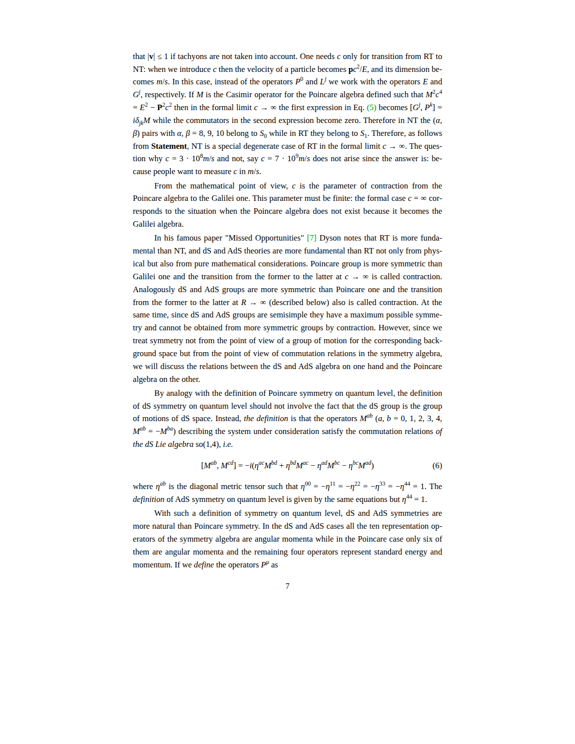that |v| ≤ 1 if tachyons are not taken into account. One needs c only for transition from RT to NT: when we introduce c then the velocity of a particle becomes pc2/E, and its dimension becomes m/s. In this case, instead of the operators P0 and Lj we work with the operators E and Gj, respectively. If M is the Casimir operator for the Poincare algebra defined such that M2c4 = E2 − P2c2 then in the formal limit c → ∞ the first expression in Eq. (5) becomes [Gj, Pk] = iδjkM while the commutators in the second expression become zero. Therefore in NT the (α, β) pairs with α, β = 8, 9, 10 belong to S0 while in RT they belong to S1. Therefore, as follows from Statement, NT is a special degenerate case of RT in the formal limit c → ∞. The question why c = 3 · 108m/s and not, say c = 7 · 109m/s does not arise since the answer is: because people want to measure c in m/s.
From the mathematical point of view, c is the parameter of contraction from the Poincare algebra to the Galilei one. This parameter must be finite: the formal case c = ∞ corresponds to the situation when the Poincare algebra does not exist because it becomes the Galilei algebra.
In his famous paper "Missed Opportunities" [7] Dyson notes that RT is more fundamental than NT, and dS and AdS theories are more fundamental than RT not only from physical but also from pure mathematical considerations. Poincare group is more symmetric than Galilei one and the transition from the former to the latter at c → ∞ is called contraction. Analogously dS and AdS groups are more symmetric than Poincare one and the transition from the former to the latter at R → ∞ (described below) also is called contraction. At the same time, since dS and AdS groups are semisimple they have a maximum possible symmetry and cannot be obtained from more symmetric groups by contraction. However, since we treat symmetry not from the point of view of a group of motion for the corresponding background space but from the point of view of commutation relations in the symmetry algebra, we will discuss the relations between the dS and AdS algebra on one hand and the Poincare algebra on the other.
By analogy with the definition of Poincare symmetry on quantum level, the definition of dS symmetry on quantum level should not involve the fact that the dS group is the group of motions of dS space. Instead, the definition is that the operators Mab (a, b = 0, 1, 2, 3, 4, Mab = −Mba) describing the system under consideration satisfy the commutation relations of the dS Lie algebra so(1,4), i.e.
[Mab, Mcd] = −i(ηacMbd + ηbdMac − ηadMbc − ηbcMad) (6)
where ηab is the diagonal metric tensor such that η00 = −η11 = −η22 = −η33 = −η44 = 1. The definition of AdS symmetry on quantum level is given by the same equations but η44 = 1.
With such a definition of symmetry on quantum level, dS and AdS symmetries are more natural than Poincare symmetry. In the dS and AdS cases all the ten representation operators of the symmetry algebra are angular momenta while in the Poincare case only six of them are angular momenta and the remaining four operators represent standard energy and momentum. If we define the operators Pμ as
7